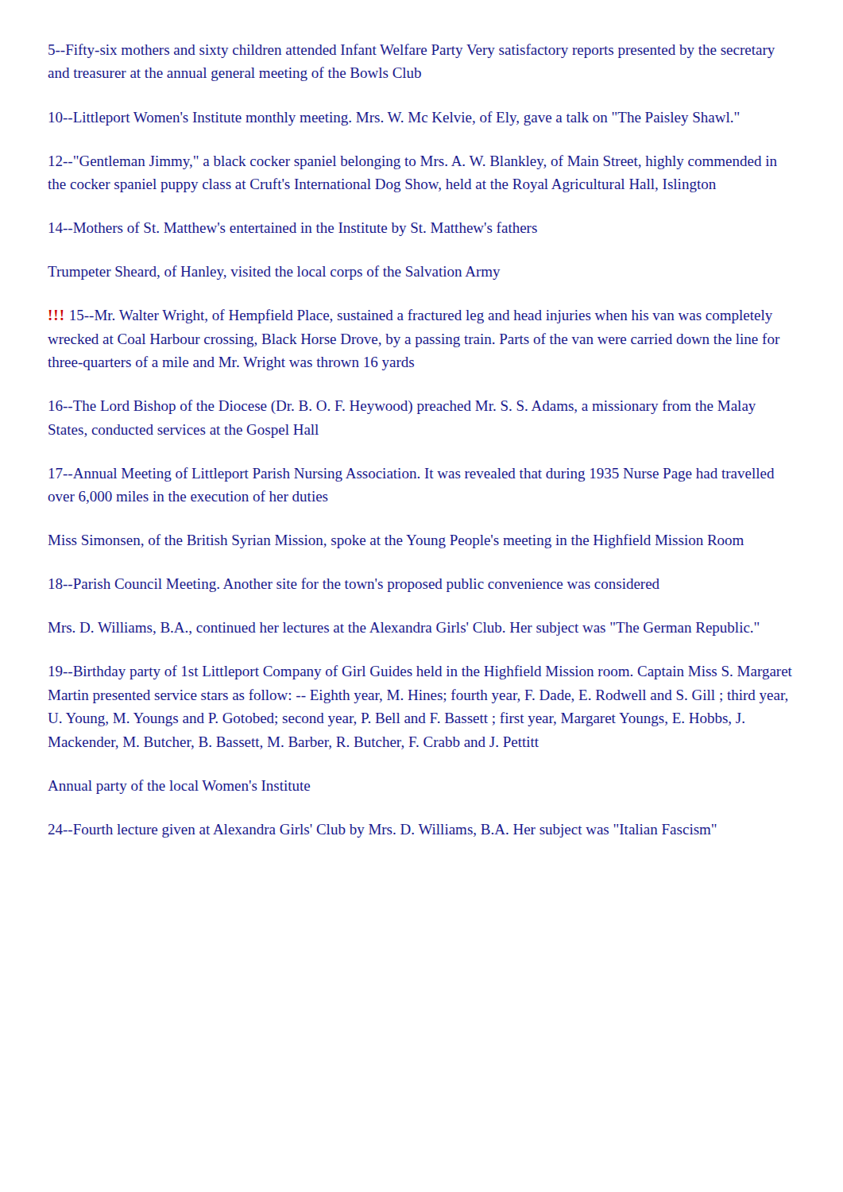5--Fifty-six mothers and sixty children attended Infant Welfare Party Very satisfactory reports presented by the secretary and treasurer at the annual general meeting of the Bowls Club
10--Littleport Women's Institute monthly meeting. Mrs. W. Mc Kelvie, of Ely, gave a talk on "The Paisley Shawl."
12--"Gentleman Jimmy," a black cocker spaniel belonging to Mrs. A. W. Blankley, of Main Street, highly commended in the cocker spaniel puppy class at Cruft's International Dog Show, held at the Royal Agricultural Hall, Islington
14--Mothers of St. Matthew's entertained in the Institute by St. Matthew's fathers
Trumpeter Sheard, of Hanley, visited the local corps of the Salvation Army
!!! 15--Mr. Walter Wright, of Hempfield Place, sustained a fractured leg and head injuries when his van was completely wrecked at Coal Harbour crossing, Black Horse Drove, by a passing train. Parts of the van were carried down the line for three-quarters of a mile and Mr. Wright was thrown 16 yards
16--The Lord Bishop of the Diocese (Dr. B. O. F. Heywood) preached Mr. S. S. Adams, a missionary from the Malay States, conducted services at the Gospel Hall
17--Annual Meeting of Littleport Parish Nursing Association. It was revealed that during 1935 Nurse Page had travelled over 6,000 miles in the execution of her duties
Miss Simonsen, of the British Syrian Mission, spoke at the Young People's meeting in the Highfield Mission Room
18--Parish Council Meeting. Another site for the town's proposed public convenience was considered
Mrs. D. Williams, B.A., continued her lectures at the Alexandra Girls' Club. Her subject was "The German Republic."
19--Birthday party of 1st Littleport Company of Girl Guides held in the Highfield Mission room. Captain Miss S. Margaret Martin presented service stars as follow: -- Eighth year, M. Hines; fourth year, F. Dade, E. Rodwell and S. Gill ; third year, U. Young, M. Youngs and P. Gotobed; second year, P. Bell and F. Bassett ; first year, Margaret Youngs, E. Hobbs, J. Mackender, M. Butcher, B. Bassett, M. Barber, R. Butcher, F. Crabb and J. Pettitt
Annual party of the local Women's Institute
24--Fourth lecture given at Alexandra Girls' Club by Mrs. D. Williams, B.A. Her subject was "Italian Fascism"